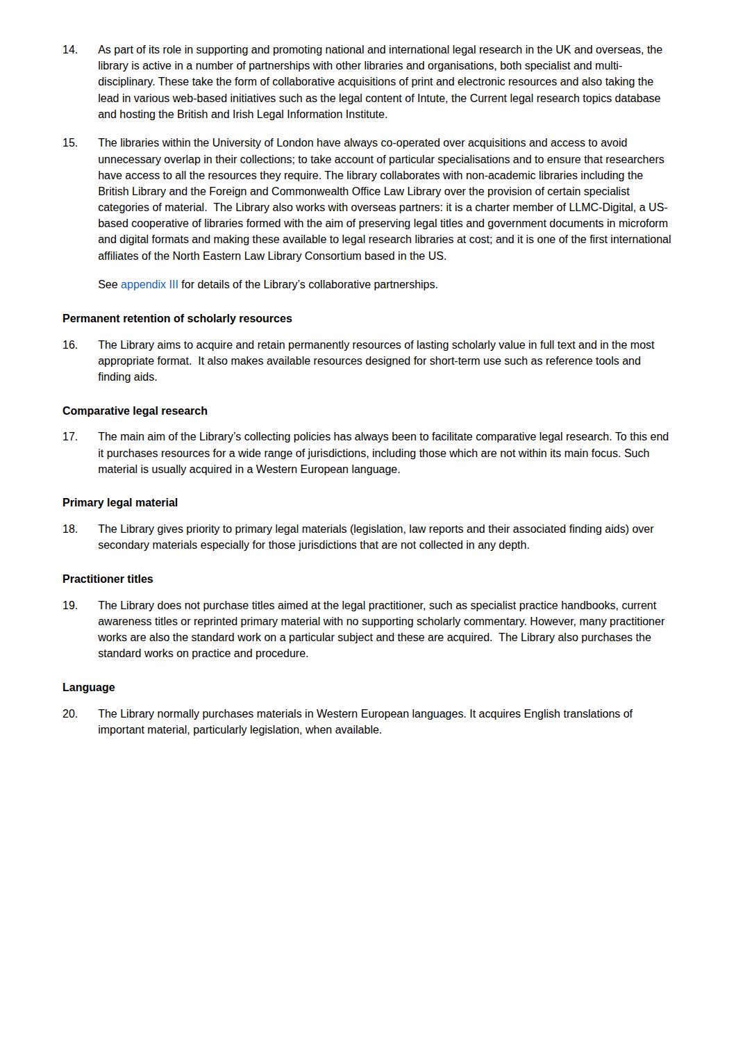14. As part of its role in supporting and promoting national and international legal research in the UK and overseas, the library is active in a number of partnerships with other libraries and organisations, both specialist and multi-disciplinary. These take the form of collaborative acquisitions of print and electronic resources and also taking the lead in various web-based initiatives such as the legal content of Intute, the Current legal research topics database and hosting the British and Irish Legal Information Institute.
15. The libraries within the University of London have always co-operated over acquisitions and access to avoid unnecessary overlap in their collections; to take account of particular specialisations and to ensure that researchers have access to all the resources they require. The library collaborates with non-academic libraries including the British Library and the Foreign and Commonwealth Office Law Library over the provision of certain specialist categories of material. The Library also works with overseas partners: it is a charter member of LLMC-Digital, a US-based cooperative of libraries formed with the aim of preserving legal titles and government documents in microform and digital formats and making these available to legal research libraries at cost; and it is one of the first international affiliates of the North Eastern Law Library Consortium based in the US.
See appendix III for details of the Library’s collaborative partnerships.
Permanent retention of scholarly resources
16. The Library aims to acquire and retain permanently resources of lasting scholarly value in full text and in the most appropriate format. It also makes available resources designed for short-term use such as reference tools and finding aids.
Comparative legal research
17. The main aim of the Library’s collecting policies has always been to facilitate comparative legal research. To this end it purchases resources for a wide range of jurisdictions, including those which are not within its main focus. Such material is usually acquired in a Western European language.
Primary legal material
18. The Library gives priority to primary legal materials (legislation, law reports and their associated finding aids) over secondary materials especially for those jurisdictions that are not collected in any depth.
Practitioner titles
19. The Library does not purchase titles aimed at the legal practitioner, such as specialist practice handbooks, current awareness titles or reprinted primary material with no supporting scholarly commentary. However, many practitioner works are also the standard work on a particular subject and these are acquired. The Library also purchases the standard works on practice and procedure.
Language
20. The Library normally purchases materials in Western European languages. It acquires English translations of important material, particularly legislation, when available.